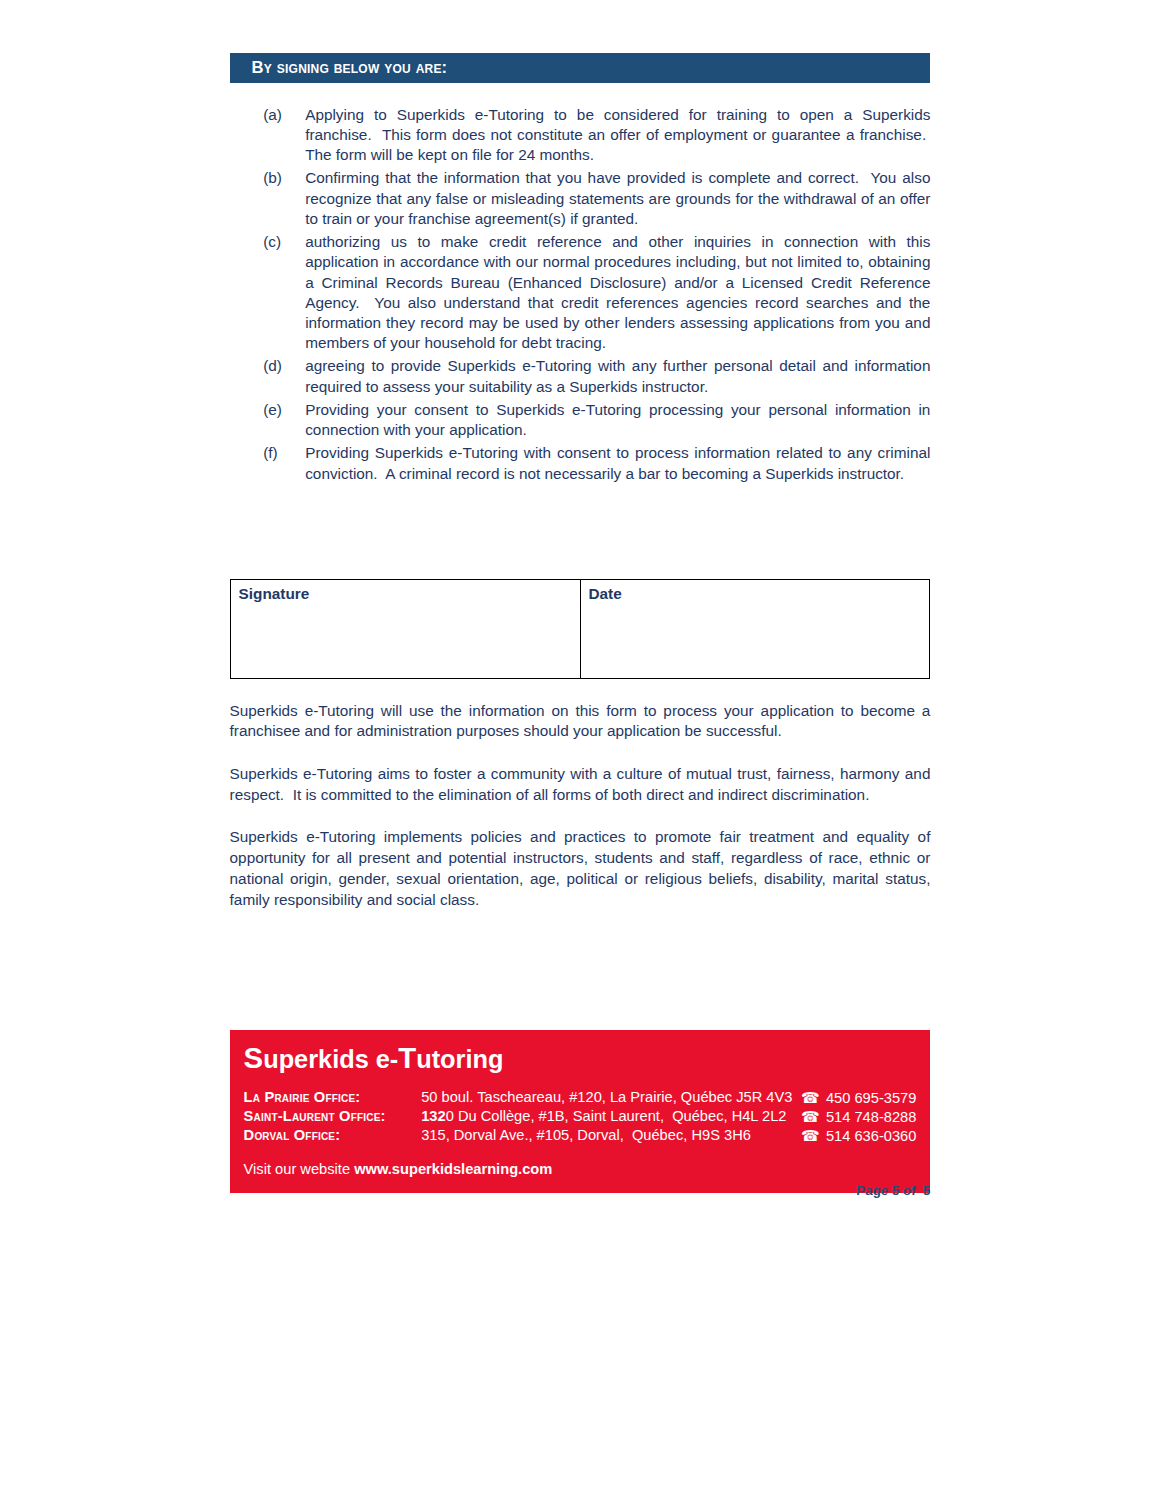By signing below you are:
(a) Applying to Superkids e-Tutoring to be considered for training to open a Superkids franchise. This form does not constitute an offer of employment or guarantee a franchise. The form will be kept on file for 24 months.
(b) Confirming that the information that you have provided is complete and correct. You also recognize that any false or misleading statements are grounds for the withdrawal of an offer to train or your franchise agreement(s) if granted.
(c) authorizing us to make credit reference and other inquiries in connection with this application in accordance with our normal procedures including, but not limited to, obtaining a Criminal Records Bureau (Enhanced Disclosure) and/or a Licensed Credit Reference Agency. You also understand that credit references agencies record searches and the information they record may be used by other lenders assessing applications from you and members of your household for debt tracing.
(d) agreeing to provide Superkids e-Tutoring with any further personal detail and information required to assess your suitability as a Superkids instructor.
(e) Providing your consent to Superkids e-Tutoring processing your personal information in connection with your application.
(f) Providing Superkids e-Tutoring with consent to process information related to any criminal conviction. A criminal record is not necessarily a bar to becoming a Superkids instructor.
| Signature | Date |
Superkids e-Tutoring will use the information on this form to process your application to become a franchisee and for administration purposes should your application be successful.
Superkids e-Tutoring aims to foster a community with a culture of mutual trust, fairness, harmony and respect. It is committed to the elimination of all forms of both direct and indirect discrimination.
Superkids e-Tutoring implements policies and practices to promote fair treatment and equality of opportunity for all present and potential instructors, students and staff, regardless of race, ethnic or national origin, gender, sexual orientation, age, political or religious beliefs, disability, marital status, family responsibility and social class.
Superkids e-Tutoring
| La Prairie Office: | 50 boul. Tascheareau, #120, La Prairie, Québec J5R 4V3 | ☎ 450 695-3579 |
| Saint-Laurent Office: | 132 0 Du Collège, #1B, Saint Laurent, Québec, H4L 2L2 | ☎ 514 748-8288 |
| Dorval Office: | 315, Dorval Ave., #105, Dorval, Québec, H9S 3H6 | ☎ 514 636-0360 |
Visit our website www.superkidslearning.com
Page 5 of 5